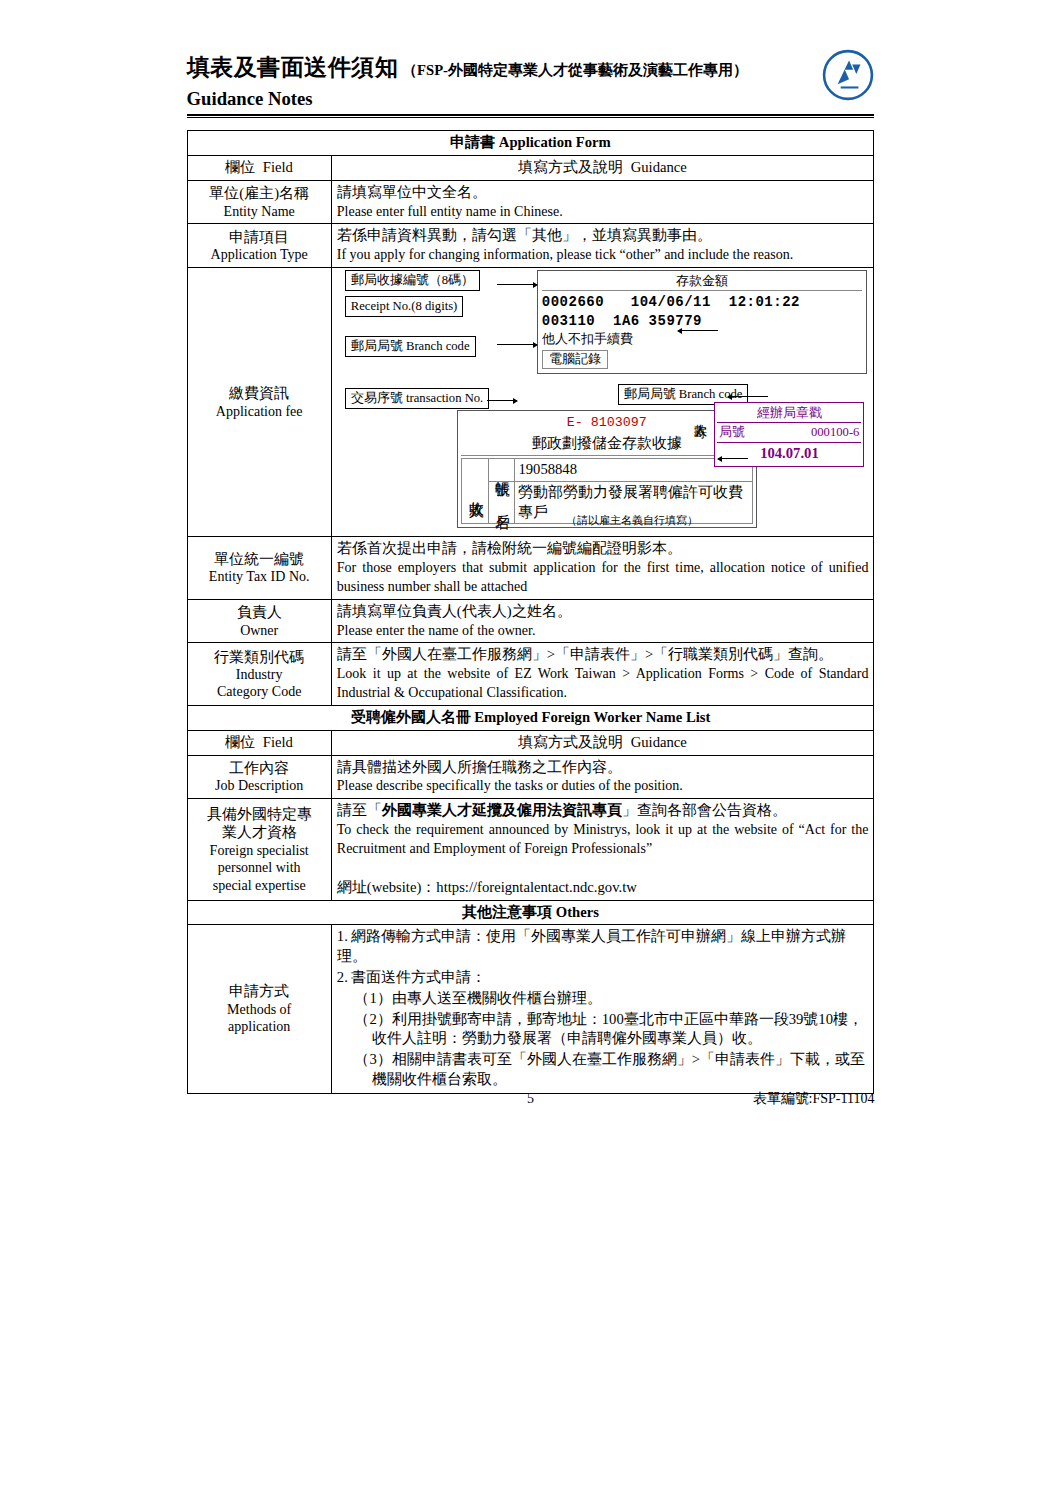填表及書面送件須知
（FSP-外國特定專業人才從事藝術及演藝工作專用）
Guidance Notes
| 申請書 Application Form |
| 欄位 Field | 填寫方式及說明 Guidance |
| 單位(雇主)名稱 Entity Name | 請填寫單位中文全名。 Please enter full entity name in Chinese. |
| 申請項目 Application Type | 若係申請資料異動，請勾選「其他」，並填寫異動事由。 If you apply for changing information, please tick “other” and include the reason. |
| 繳費資訊 Application fee | 郵局收據編號（8碼） Receipt No.(8 digits) 郵局局號 Branch code 繳費日期 Payment date 存款金額 0002660 104/06/11 12:01:22 003110 1A6 359779 他人不扣手續費 電腦記錄 交易序號 transaction No. 郵局局號 Branch code 繳費日期 Payment E- 8103097 郵政劃撥儲金存款收據 / 收款人 / 帳號 / 19058848 / / 戶名 / 勞動部勞動力發展署聘僱許可收費專戶 / 經辦局章戳 局號 000100-6 104.07.01 寄款人 （請以雇主名義自行填寫） |
| 單位統一編號 Entity Tax ID No. | 若係首次提出申請，請檢附統一編號編配證明影本。 For those employers that submit application for the first time, allocation notice of unified business number shall be attached |
| 負責人 Owner | 請填寫單位負責人(代表人)之姓名。 Please enter the name of the owner. |
| 行業類別代碼 Industry Category Code | 請至「外國人在臺工作服務網」>「申請表件」>「行職業類別代碼」查詢。 Look it up at the website of EZ Work Taiwan > Application Forms > Code of Standard Industrial & Occupational Classification. |
| 受聘僱外國人名冊 Employed Foreign Worker Name List |
| 欄位 Field | 填寫方式及說明 Guidance |
| 工作內容 Job Description | 請具體描述外國人所擔任職務之工作內容。 Please describe specifically the tasks or duties of the position. |
| 具備外國特定專 業人才資格 Foreign specialist personnel with special expertise | 請至「 外國專業人才延攬及僱用法資訊專頁 」查詢各部會公告資格。 To check the requirement announced by Ministrys, look it up at the website of “Act for the Recruitment and Employment of Foreign Professionals” 網址(website)：https://foreigntalentact.ndc.gov.tw |
| 其他注意事項 Others |
| 申請方式 Methods of application | 1. 網路傳輸方式申請：使用「外國專業人員工作許可申辦網」線上申辦方式辦理。 2. 書面送件方式申請： （1）由專人送至機關收件櫃台辦理。 （2）利用掛號郵寄申請，郵寄地址：100臺北市中正區中華路一段39號10樓，收件人註明：勞動力發展署（申請聘僱外國專業人員）收。 （3）相關申請書表可至「外國人在臺工作服務網」>「申請表件」下載，或至機關收件櫃台索取。 |
5
表單編號:FSP-11104